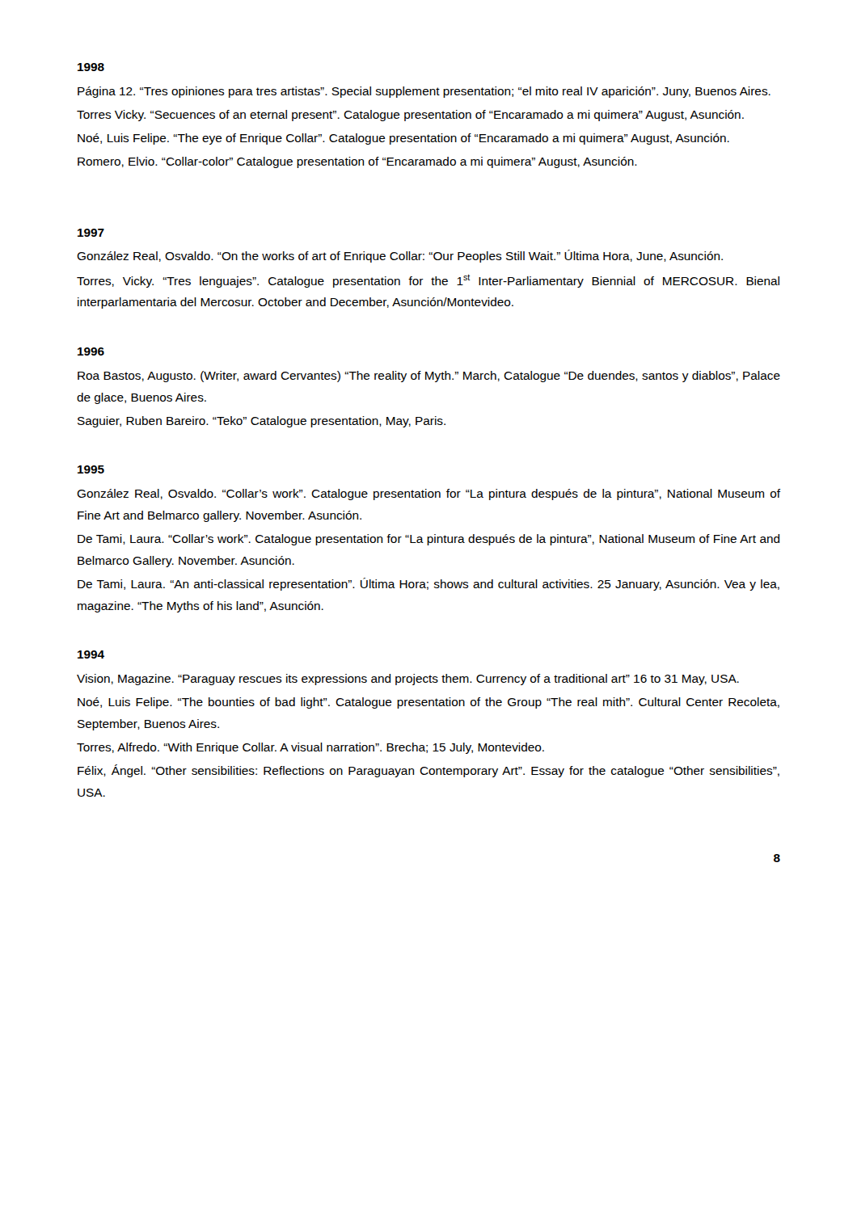1998
Página 12. “Tres opiniones para tres artistas”. Special supplement presentation; “el mito real IV aparición”. Juny, Buenos Aires.
Torres Vicky. “Secuences of an eternal present”. Catalogue presentation of “Encaramado a mi quimera” August, Asunción.
Noé, Luis Felipe. “The eye of Enrique Collar”. Catalogue presentation of “Encaramado a mi quimera” August, Asunción.
Romero, Elvio. “Collar-color” Catalogue presentation of “Encaramado a mi quimera” August, Asunción.
1997
González Real, Osvaldo. “On the works of art of Enrique Collar: “Our Peoples Still Wait.” Última Hora, June, Asunción.
Torres, Vicky. “Tres lenguajes”. Catalogue presentation for the 1st Inter-Parliamentary Biennial of MERCOSUR. Bienal interparlamentaria del Mercosur. October and December, Asunción/Montevideo.
1996
Roa Bastos, Augusto. (Writer, award Cervantes) “The reality of Myth.” March, Catalogue “De duendes, santos y diablos”, Palace de glace, Buenos Aires.
Saguier, Ruben Bareiro. “Teko” Catalogue presentation, May, Paris.
1995
González Real, Osvaldo. “Collar’s work”. Catalogue presentation for “La pintura después de la pintura”, National Museum of Fine Art and Belmarco gallery. November. Asunción.
De Tami, Laura. “Collar’s work”. Catalogue presentation for “La pintura después de la pintura”, National Museum of Fine Art and Belmarco Gallery. November. Asunción.
De Tami, Laura. “An anti-classical representation”. Última Hora; shows and cultural activities. 25 January, Asunción. Vea y lea, magazine. “The Myths of his land”, Asunción.
1994
Vision, Magazine. “Paraguay rescues its expressions and projects them. Currency of a traditional art” 16 to 31 May, USA.
Noé, Luis Felipe. “The bounties of bad light”. Catalogue presentation of the Group “The real mith”. Cultural Center Recoleta, September, Buenos Aires.
Torres, Alfredo. “With Enrique Collar. A visual narration”. Brecha; 15 July, Montevideo.
Félix, Ángel. “Other sensibilities: Reflections on Paraguayan Contemporary Art”. Essay for the catalogue “Other sensibilities”, USA.
8